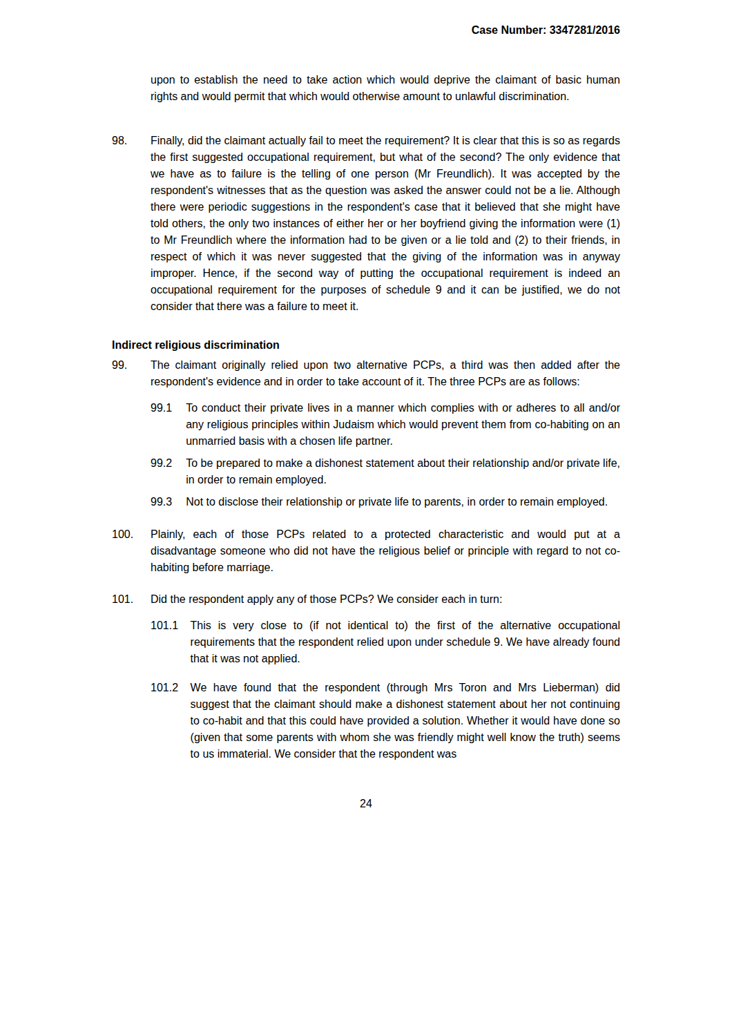Case Number: 3347281/2016
upon to establish the need to take action which would deprive the claimant of basic human rights and would permit that which would otherwise amount to unlawful discrimination.
98. Finally, did the claimant actually fail to meet the requirement? It is clear that this is so as regards the first suggested occupational requirement, but what of the second? The only evidence that we have as to failure is the telling of one person (Mr Freundlich). It was accepted by the respondent's witnesses that as the question was asked the answer could not be a lie. Although there were periodic suggestions in the respondent's case that it believed that she might have told others, the only two instances of either her or her boyfriend giving the information were (1) to Mr Freundlich where the information had to be given or a lie told and (2) to their friends, in respect of which it was never suggested that the giving of the information was in anyway improper. Hence, if the second way of putting the occupational requirement is indeed an occupational requirement for the purposes of schedule 9 and it can be justified, we do not consider that there was a failure to meet it.
Indirect religious discrimination
99. The claimant originally relied upon two alternative PCPs, a third was then added after the respondent's evidence and in order to take account of it. The three PCPs are as follows:
99.1 To conduct their private lives in a manner which complies with or adheres to all and/or any religious principles within Judaism which would prevent them from co-habiting on an unmarried basis with a chosen life partner.
99.2 To be prepared to make a dishonest statement about their relationship and/or private life, in order to remain employed.
99.3 Not to disclose their relationship or private life to parents, in order to remain employed.
100. Plainly, each of those PCPs related to a protected characteristic and would put at a disadvantage someone who did not have the religious belief or principle with regard to not co-habiting before marriage.
101. Did the respondent apply any of those PCPs? We consider each in turn:
101.1 This is very close to (if not identical to) the first of the alternative occupational requirements that the respondent relied upon under schedule 9. We have already found that it was not applied.
101.2 We have found that the respondent (through Mrs Toron and Mrs Lieberman) did suggest that the claimant should make a dishonest statement about her not continuing to co-habit and that this could have provided a solution. Whether it would have done so (given that some parents with whom she was friendly might well know the truth) seems to us immaterial. We consider that the respondent was
24